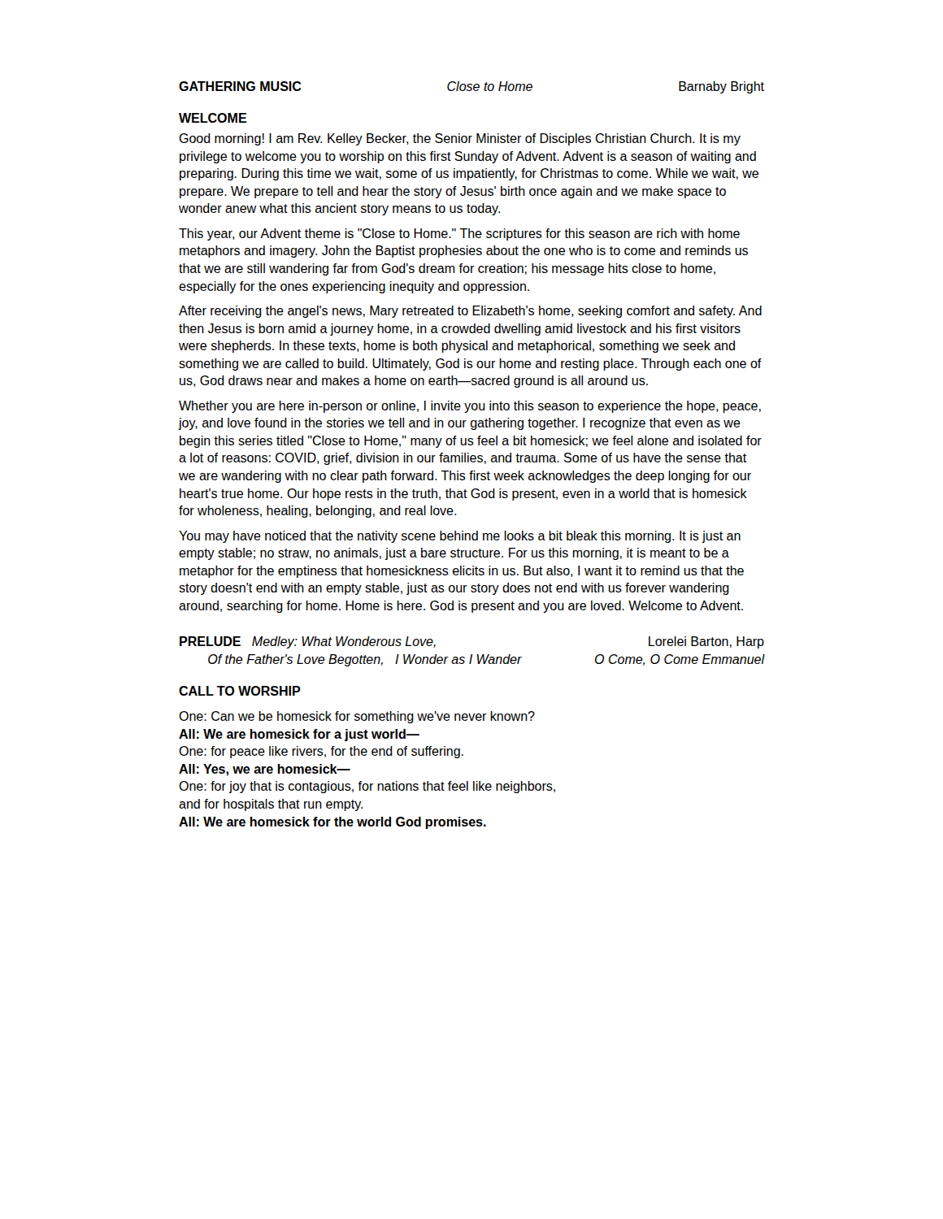GATHERING MUSIC Close to Home Barnaby Bright
WELCOME
Good morning! I am Rev. Kelley Becker, the Senior Minister of Disciples Christian Church. It is my privilege to welcome you to worship on this first Sunday of Advent. Advent is a season of waiting and preparing. During this time we wait, some of us impatiently, for Christmas to come. While we wait, we prepare. We prepare to tell and hear the story of Jesus' birth once again and we make space to wonder anew what this ancient story means to us today.
This year, our Advent theme is "Close to Home." The scriptures for this season are rich with home metaphors and imagery. John the Baptist prophesies about the one who is to come and reminds us that we are still wandering far from God's dream for creation; his message hits close to home, especially for the ones experiencing inequity and oppression.
After receiving the angel's news, Mary retreated to Elizabeth's home, seeking comfort and safety. And then Jesus is born amid a journey home, in a crowded dwelling amid livestock and his first visitors were shepherds. In these texts, home is both physical and metaphorical, something we seek and something we are called to build. Ultimately, God is our home and resting place. Through each one of us, God draws near and makes a home on earth—sacred ground is all around us.
Whether you are here in-person or online, I invite you into this season to experience the hope, peace, joy, and love found in the stories we tell and in our gathering together. I recognize that even as we begin this series titled "Close to Home," many of us feel a bit homesick; we feel alone and isolated for a lot of reasons: COVID, grief, division in our families, and trauma. Some of us have the sense that we are wandering with no clear path forward. This first week acknowledges the deep longing for our heart's true home. Our hope rests in the truth, that God is present, even in a world that is homesick for wholeness, healing, belonging, and real love.
You may have noticed that the nativity scene behind me looks a bit bleak this morning. It is just an empty stable; no straw, no animals, just a bare structure. For us this morning, it is meant to be a metaphor for the emptiness that homesickness elicits in us. But also, I want it to remind us that the story doesn't end with an empty stable, just as our story does not end with us forever wandering around, searching for home. Home is here. God is present and you are loved. Welcome to Advent.
PRELUDE Medley: What Wonderous Love, Lorelei Barton, Harp
Of the Father's Love Begotten, I Wonder as I Wander O Come, O Come Emmanuel
CALL TO WORSHIP
One: Can we be homesick for something we've never known?
All: We are homesick for a just world—
One: for peace like rivers, for the end of suffering.
All: Yes, we are homesick—
One: for joy that is contagious, for nations that feel like neighbors,
and for hospitals that run empty.
All: We are homesick for the world God promises.